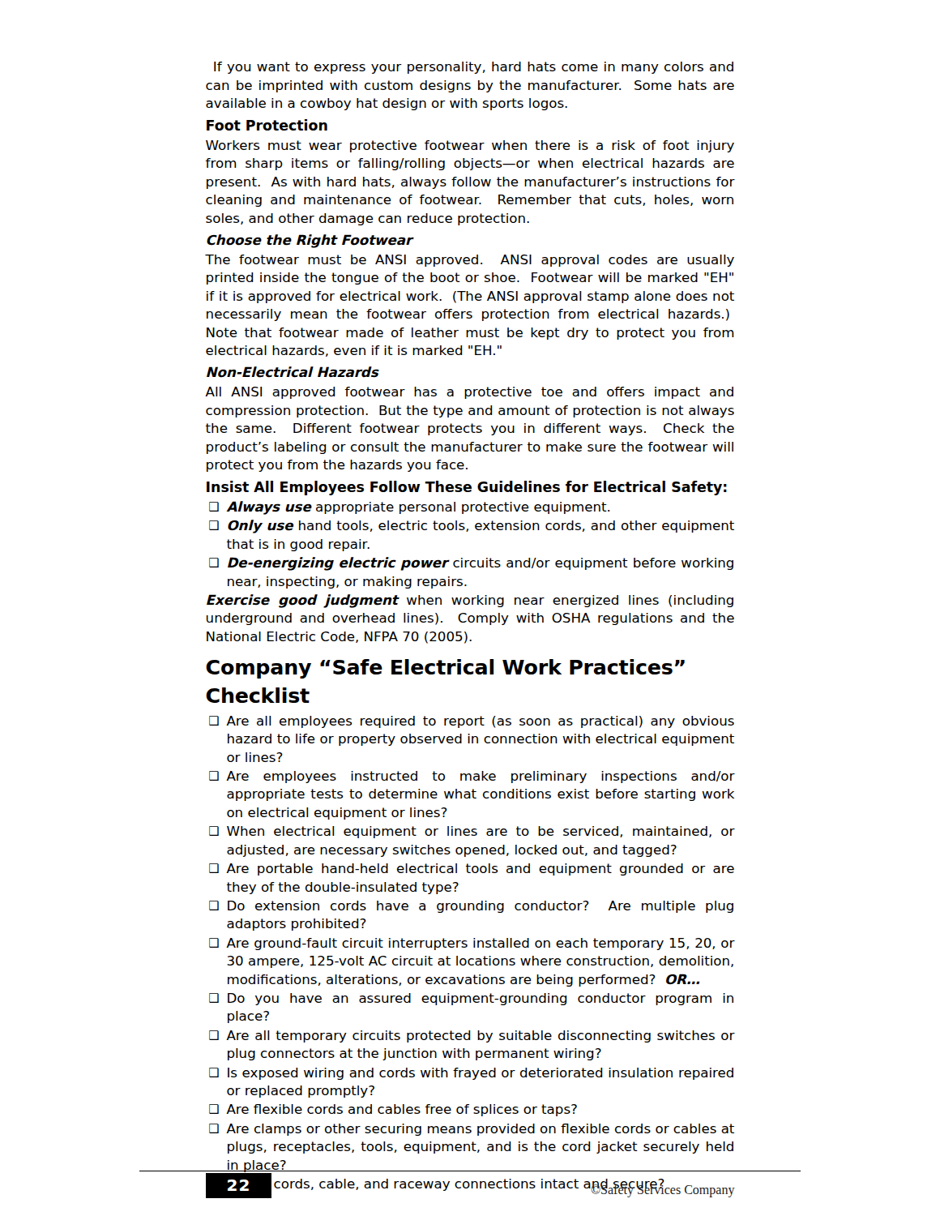If you want to express your personality, hard hats come in many colors and can be imprinted with custom designs by the manufacturer. Some hats are available in a cowboy hat design or with sports logos.
Foot Protection
Workers must wear protective footwear when there is a risk of foot injury from sharp items or falling/rolling objects—or when electrical hazards are present. As with hard hats, always follow the manufacturer’s instructions for cleaning and maintenance of footwear. Remember that cuts, holes, worn soles, and other damage can reduce protection.
Choose the Right Footwear
The footwear must be ANSI approved. ANSI approval codes are usually printed inside the tongue of the boot or shoe. Footwear will be marked "EH" if it is approved for electrical work. (The ANSI approval stamp alone does not necessarily mean the footwear offers protection from electrical hazards.) Note that footwear made of leather must be kept dry to protect you from electrical hazards, even if it is marked "EH."
Non-Electrical Hazards
All ANSI approved footwear has a protective toe and offers impact and compression protection. But the type and amount of protection is not always the same. Different footwear protects you in different ways. Check the product’s labeling or consult the manufacturer to make sure the footwear will protect you from the hazards you face.
Insist All Employees Follow These Guidelines for Electrical Safety:
Always use appropriate personal protective equipment.
Only use hand tools, electric tools, extension cords, and other equipment that is in good repair.
De-energizing electric power circuits and/or equipment before working near, inspecting, or making repairs.
Exercise good judgment when working near energized lines (including underground and overhead lines). Comply with OSHA regulations and the National Electric Code, NFPA 70 (2005).
Company “Safe Electrical Work Practices” Checklist
Are all employees required to report (as soon as practical) any obvious hazard to life or property observed in connection with electrical equipment or lines?
Are employees instructed to make preliminary inspections and/or appropriate tests to determine what conditions exist before starting work on electrical equipment or lines?
When electrical equipment or lines are to be serviced, maintained, or adjusted, are necessary switches opened, locked out, and tagged?
Are portable hand-held electrical tools and equipment grounded or are they of the double-insulated type?
Do extension cords have a grounding conductor? Are multiple plug adaptors prohibited?
Are ground-fault circuit interrupters installed on each temporary 15, 20, or 30 ampere, 125-volt AC circuit at locations where construction, demolition, modifications, alterations, or excavations are being performed? OR…
Do you have an assured equipment-grounding conductor program in place?
Are all temporary circuits protected by suitable disconnecting switches or plug connectors at the junction with permanent wiring?
Is exposed wiring and cords with frayed or deteriorated insulation repaired or replaced promptly?
Are flexible cords and cables free of splices or taps?
Are clamps or other securing means provided on flexible cords or cables at plugs, receptacles, tools, equipment, and is the cord jacket securely held in place?
Are all cords, cable, and raceway connections intact and secure?
22 ©Safety Services Company